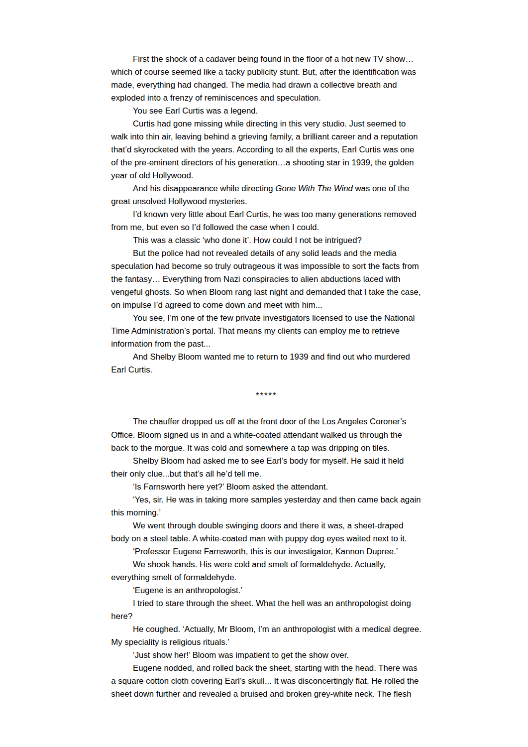First the shock of a cadaver being found in the floor of a hot new TV show…which of course seemed like a tacky publicity stunt. But, after the identification was made, everything had changed. The media had drawn a collective breath and exploded into a frenzy of reminiscences and speculation.
You see Earl Curtis was a legend.
Curtis had gone missing while directing in this very studio. Just seemed to walk into thin air, leaving behind a grieving family, a brilliant career and a reputation that’d skyrocketed with the years. According to all the experts, Earl Curtis was one of the pre-eminent directors of his generation…a shooting star in 1939, the golden year of old Hollywood.
And his disappearance while directing Gone With The Wind was one of the great unsolved Hollywood mysteries.
I’d known very little about Earl Curtis, he was too many generations removed from me, but even so I’d followed the case when I could.
This was a classic ‘who done it’. How could I not be intrigued?
But the police had not revealed details of any solid leads and the media speculation had become so truly outrageous it was impossible to sort the facts from the fantasy… Everything from Nazi conspiracies to alien abductions laced with vengeful ghosts. So when Bloom rang last night and demanded that I take the case, on impulse I’d agreed to come down and meet with him...
You see, I’m one of the few private investigators licensed to use the National Time Administration’s portal. That means my clients can employ me to retrieve information from the past...
And Shelby Bloom wanted me to return to 1939 and find out who murdered Earl Curtis.
*****
The chauffer dropped us off at the front door of the Los Angeles Coroner’s Office. Bloom signed us in and a white-coated attendant walked us through the back to the morgue. It was cold and somewhere a tap was dripping on tiles.
Shelby Bloom had asked me to see Earl’s body for myself. He said it held their only clue...but that’s all he’d tell me.
‘Is Farnsworth here yet?’ Bloom asked the attendant.
‘Yes, sir. He was in taking more samples yesterday and then came back again this morning.’
We went through double swinging doors and there it was, a sheet-draped body on a steel table. A white-coated man with puppy dog eyes waited next to it.
‘Professor Eugene Farnsworth, this is our investigator, Kannon Dupree.’
We shook hands. His were cold and smelt of formaldehyde. Actually, everything smelt of formaldehyde.
‘Eugene is an anthropologist.’
I tried to stare through the sheet. What the hell was an anthropologist doing here?
He coughed. ‘Actually, Mr Bloom, I’m an anthropologist with a medical degree. My speciality is religious rituals.’
‘Just show her!’ Bloom was impatient to get the show over.
Eugene nodded, and rolled back the sheet, starting with the head. There was a square cotton cloth covering Earl’s skull... It was disconcertingly flat. He rolled the sheet down further and revealed a bruised and broken grey-white neck. The flesh